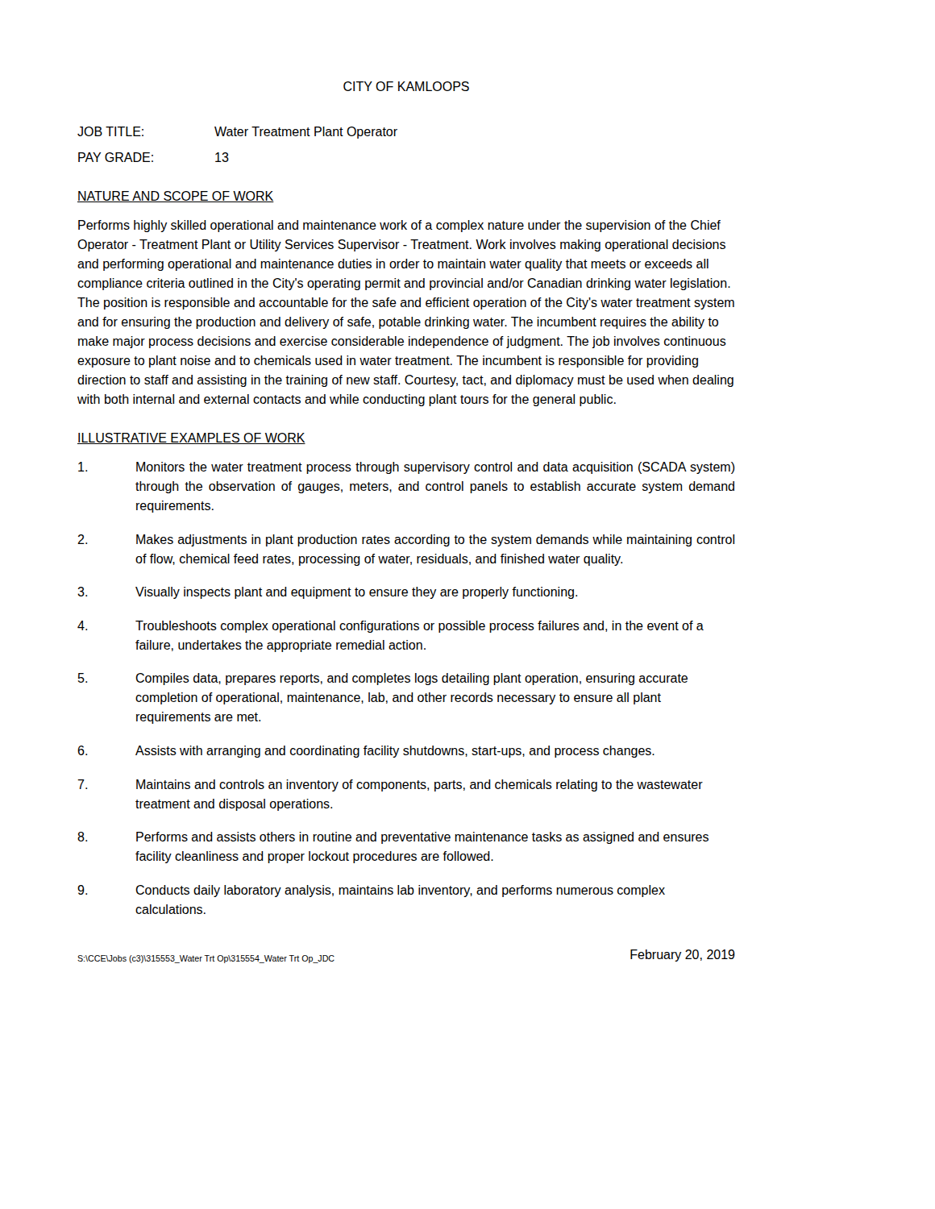CITY OF KAMLOOPS
JOB TITLE: Water Treatment Plant Operator
PAY GRADE: 13
NATURE AND SCOPE OF WORK
Performs highly skilled operational and maintenance work of a complex nature under the supervision of the Chief Operator - Treatment Plant or Utility Services Supervisor - Treatment. Work involves making operational decisions and performing operational and maintenance duties in order to maintain water quality that meets or exceeds all compliance criteria outlined in the City's operating permit and provincial and/or Canadian drinking water legislation. The position is responsible and accountable for the safe and efficient operation of the City's water treatment system and for ensuring the production and delivery of safe, potable drinking water. The incumbent requires the ability to make major process decisions and exercise considerable independence of judgment. The job involves continuous exposure to plant noise and to chemicals used in water treatment. The incumbent is responsible for providing direction to staff and assisting in the training of new staff. Courtesy, tact, and diplomacy must be used when dealing with both internal and external contacts and while conducting plant tours for the general public.
ILLUSTRATIVE EXAMPLES OF WORK
Monitors the water treatment process through supervisory control and data acquisition (SCADA system) through the observation of gauges, meters, and control panels to establish accurate system demand requirements.
Makes adjustments in plant production rates according to the system demands while maintaining control of flow, chemical feed rates, processing of water, residuals, and finished water quality.
Visually inspects plant and equipment to ensure they are properly functioning.
Troubleshoots complex operational configurations or possible process failures and, in the event of a failure, undertakes the appropriate remedial action.
Compiles data, prepares reports, and completes logs detailing plant operation, ensuring accurate completion of operational, maintenance, lab, and other records necessary to ensure all plant requirements are met.
Assists with arranging and coordinating facility shutdowns, start-ups, and process changes.
Maintains and controls an inventory of components, parts, and chemicals relating to the wastewater treatment and disposal operations.
Performs and assists others in routine and preventative maintenance tasks as assigned and ensures facility cleanliness and proper lockout procedures are followed.
Conducts daily laboratory analysis, maintains lab inventory, and performs numerous complex calculations.
S:\CCE\Jobs (c3)\315553_Water Trt Op\315554_Water Trt Op_JDC February 20, 2019